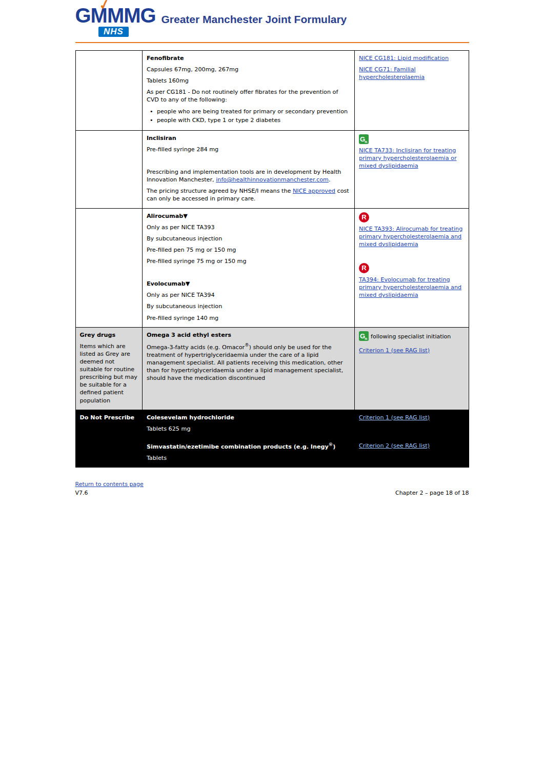GM✓MMG
NHS
Greater Manchester Joint Formulary
| | Fenofibrate Capsules 67mg, 200mg, 267mg Tablets 160mg As per CG181 - Do not routinely offer fibrates for the prevention of CVD to any of the following: people who are being treated for primary or secondary prevention people with CKD, type 1 or type 2 diabetes | NICE CG181: Lipid modification NICE CG71: Familial hypercholesterolaemia |
| | Inclisiran Pre-filled syringe 284 mg Prescribing and implementation tools are in development by Health Innovation Manchester, info@healthinnovationmanchester.com . The pricing structure agreed by NHSE/I means the NICE approved cost can only be accessed in primary care. | G n NICE TA733: Inclisiran for treating primary hypercholesterolaemia or mixed dyslipidaemia |
| | Alirocumab ▼ Only as per NICE TA393 By subcutaneous injection Pre-filled pen 75 mg or 150 mg Pre-filled syringe 75 mg or 150 mg Evolocumab ▼ Only as per NICE TA394 By subcutaneous injection Pre-filled syringe 140 mg | R NICE TA393: Alirocumab for treating primary hypercholesterolaemia and mixed dyslipidaemia R TA394: Evolocumab for treating primary hypercholesterolaemia and mixed dyslipidaemia |
| Grey drugs Items which are listed as Grey are deemed not suitable for routine prescribing but may be suitable for a defined patient population | Omega 3 acid ethyl esters Omega-3-fatty acids (e.g. Omacor ® ) should only be used for the treatment of hypertriglyceridaemia under the care of a lipid management specialist. All patients receiving this medication, other than for hypertriglyceridaemia under a lipid management specialist, should have the medication discontinued | G n following specialist initiation Criterion 1 (see RAG list) |
| Do Not Prescribe | Colesevelam hydrochloride Tablets 625 mg | Criterion 1 (see RAG list) |
| Simvastatin/ezetimibe combination products (e.g. Inegy ® ) Tablets | Criterion 2 (see RAG list) |
Return to contents page
V7.6 Chapter 2 – page 18 of 18